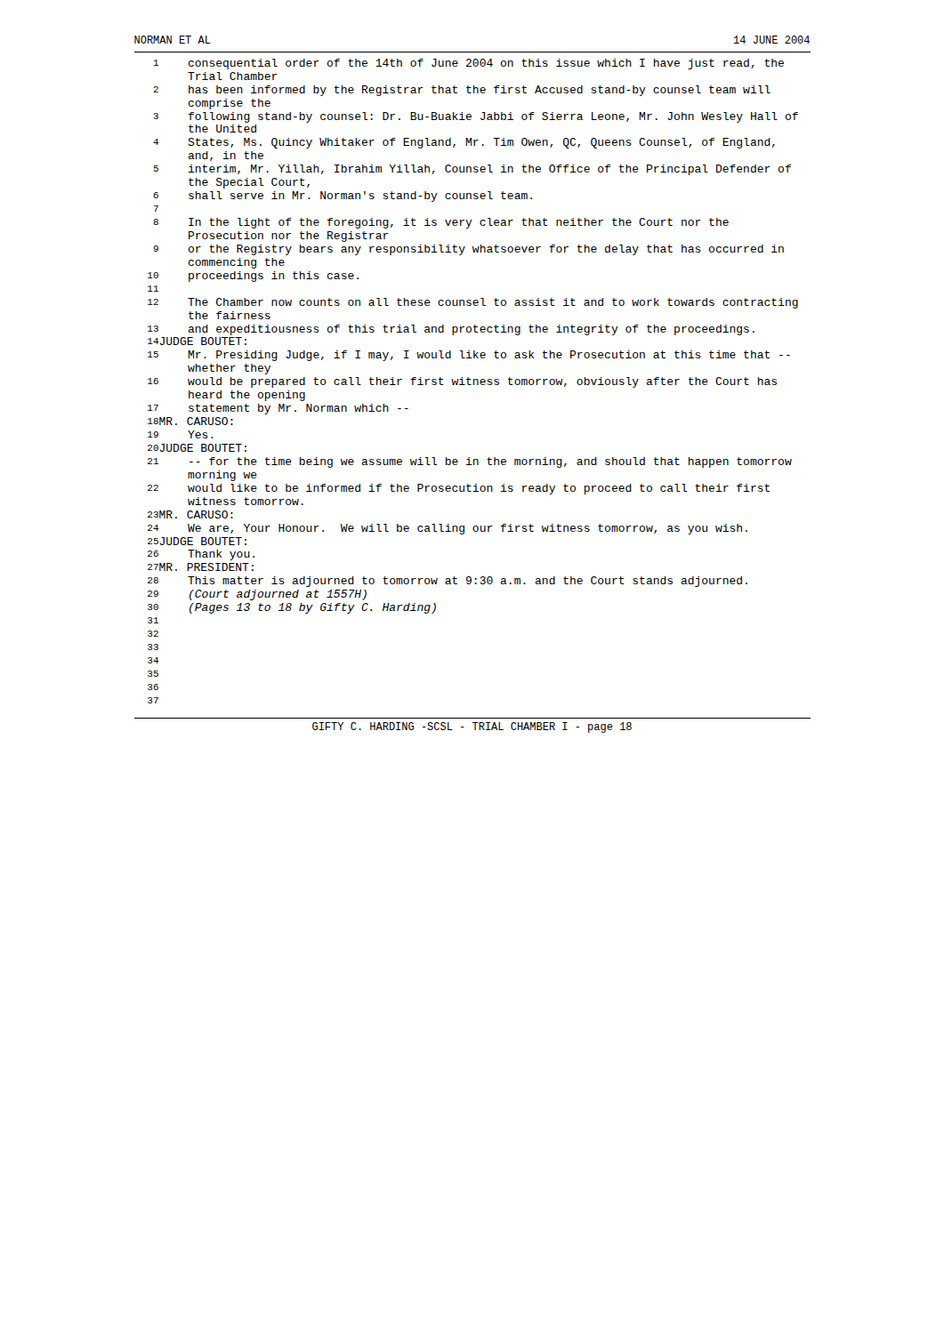NORMAN ET AL 14 JUNE 2004
| 1 | consequential order of the 14th of June 2004 on this issue which I have just read, the Trial Chamber |
| 2 | has been informed by the Registrar that the first Accused stand-by counsel team will comprise the |
| 3 | following stand-by counsel: Dr. Bu-Buakie Jabbi of Sierra Leone, Mr. John Wesley Hall of the United |
| 4 | States, Ms. Quincy Whitaker of England, Mr. Tim Owen, QC, Queens Counsel, of England, and, in the |
| 5 | interim, Mr. Yillah, Ibrahim Yillah, Counsel in the Office of the Principal Defender of the Special Court, |
| 6 | shall serve in Mr. Norman's stand-by counsel team. |
| 7 | |
| 8 | In the light of the foregoing, it is very clear that neither the Court nor the Prosecution nor the Registrar |
| 9 | or the Registry bears any responsibility whatsoever for the delay that has occurred in commencing the |
| 10 | proceedings in this case. |
| 11 | |
| 12 | The Chamber now counts on all these counsel to assist it and to work towards contracting the fairness |
| 13 | and expeditiousness of this trial and protecting the integrity of the proceedings. |
| 14 | JUDGE BOUTET: |
| 15 | Mr. Presiding Judge, if I may, I would like to ask the Prosecution at this time that -- whether they |
| 16 | would be prepared to call their first witness tomorrow, obviously after the Court has heard the opening |
| 17 | statement by Mr. Norman which -- |
| 18 | MR. CARUSO: |
| 19 | Yes. |
| 20 | JUDGE BOUTET: |
| 21 | -- for the time being we assume will be in the morning, and should that happen tomorrow morning we |
| 22 | would like to be informed if the Prosecution is ready to proceed to call their first witness tomorrow. |
| 23 | MR. CARUSO: |
| 24 | We are, Your Honour. We will be calling our first witness tomorrow, as you wish. |
| 25 | JUDGE BOUTET: |
| 26 | Thank you. |
| 27 | MR. PRESIDENT: |
| 28 | This matter is adjourned to tomorrow at 9:30 a.m. and the Court stands adjourned. |
| 29 | (Court adjourned at 1557H) |
| 30 | (Pages 13 to 18 by Gifty C. Harding) |
| 31 | |
| 32 | |
| 33 | |
| 34 | |
| 35 | |
| 36 | |
| 37 | |
GIFTY C. HARDING -SCSL - TRIAL CHAMBER I - page 18